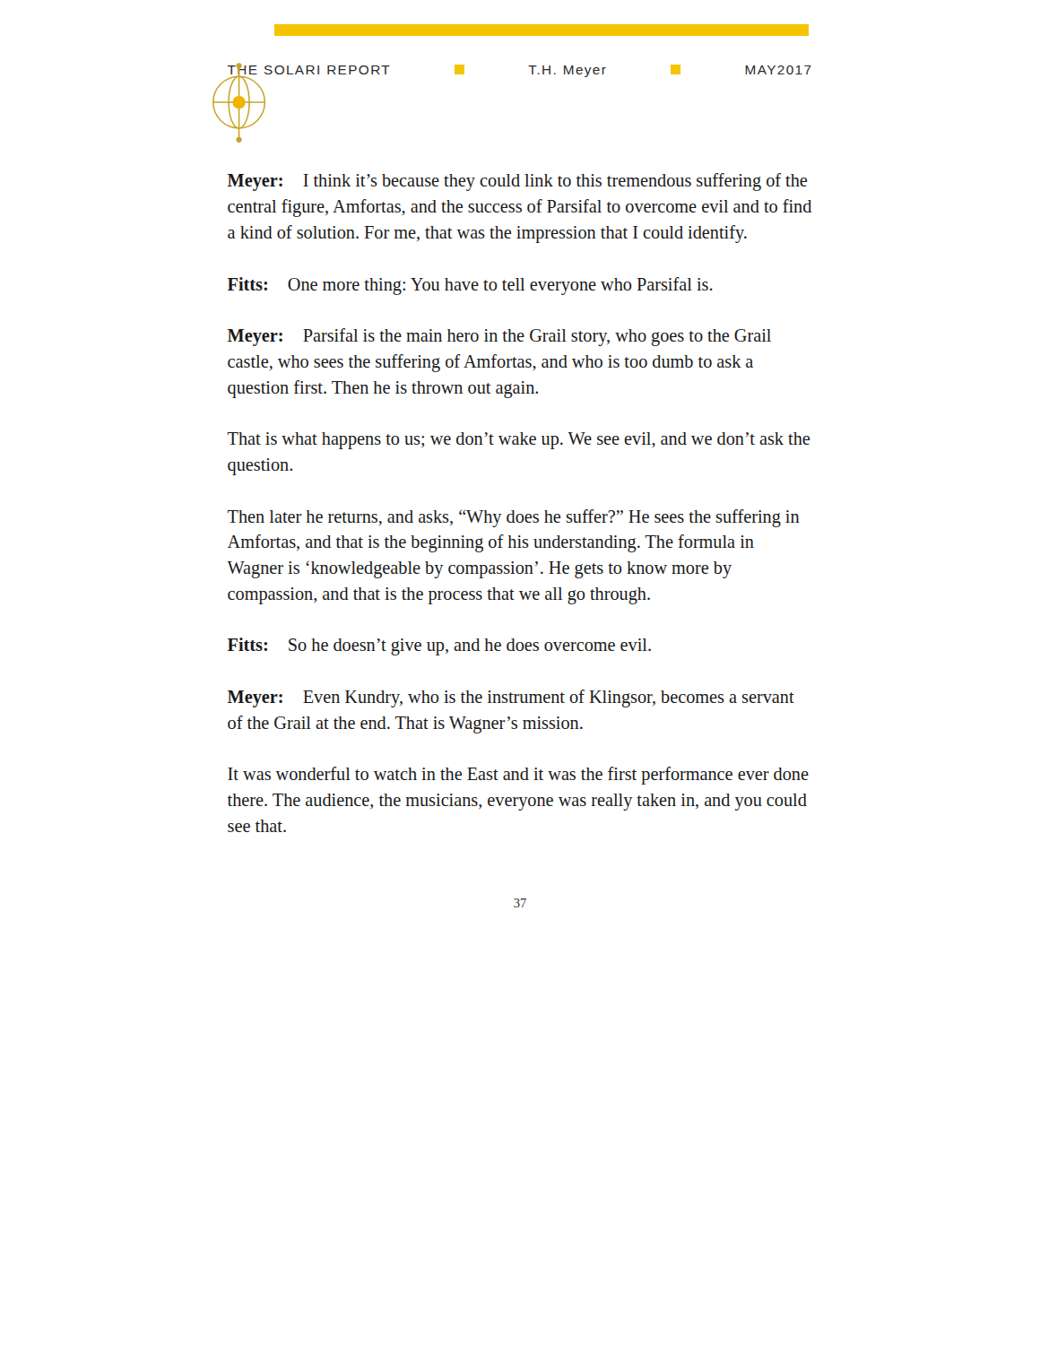THE SOLARI REPORT T.H. Meyer MAY2017
Meyer: I think it’s because they could link to this tremendous suffering of the central figure, Amfortas, and the success of Parsifal to overcome evil and to find a kind of solution. For me, that was the impression that I could identify.
Fitts: One more thing: You have to tell everyone who Parsifal is.
Meyer: Parsifal is the main hero in the Grail story, who goes to the Grail castle, who sees the suffering of Amfortas, and who is too dumb to ask a question first. Then he is thrown out again.
That is what happens to us; we don’t wake up. We see evil, and we don’t ask the question.
Then later he returns, and asks, “Why does he suffer?” He sees the suffering in Amfortas, and that is the beginning of his understanding. The formula in Wagner is ‘knowledgeable by compassion’. He gets to know more by compassion, and that is the process that we all go through.
Fitts: So he doesn’t give up, and he does overcome evil.
Meyer: Even Kundry, who is the instrument of Klingsor, becomes a servant of the Grail at the end. That is Wagner’s mission.
It was wonderful to watch in the East and it was the first performance ever done there. The audience, the musicians, everyone was really taken in, and you could see that.
37